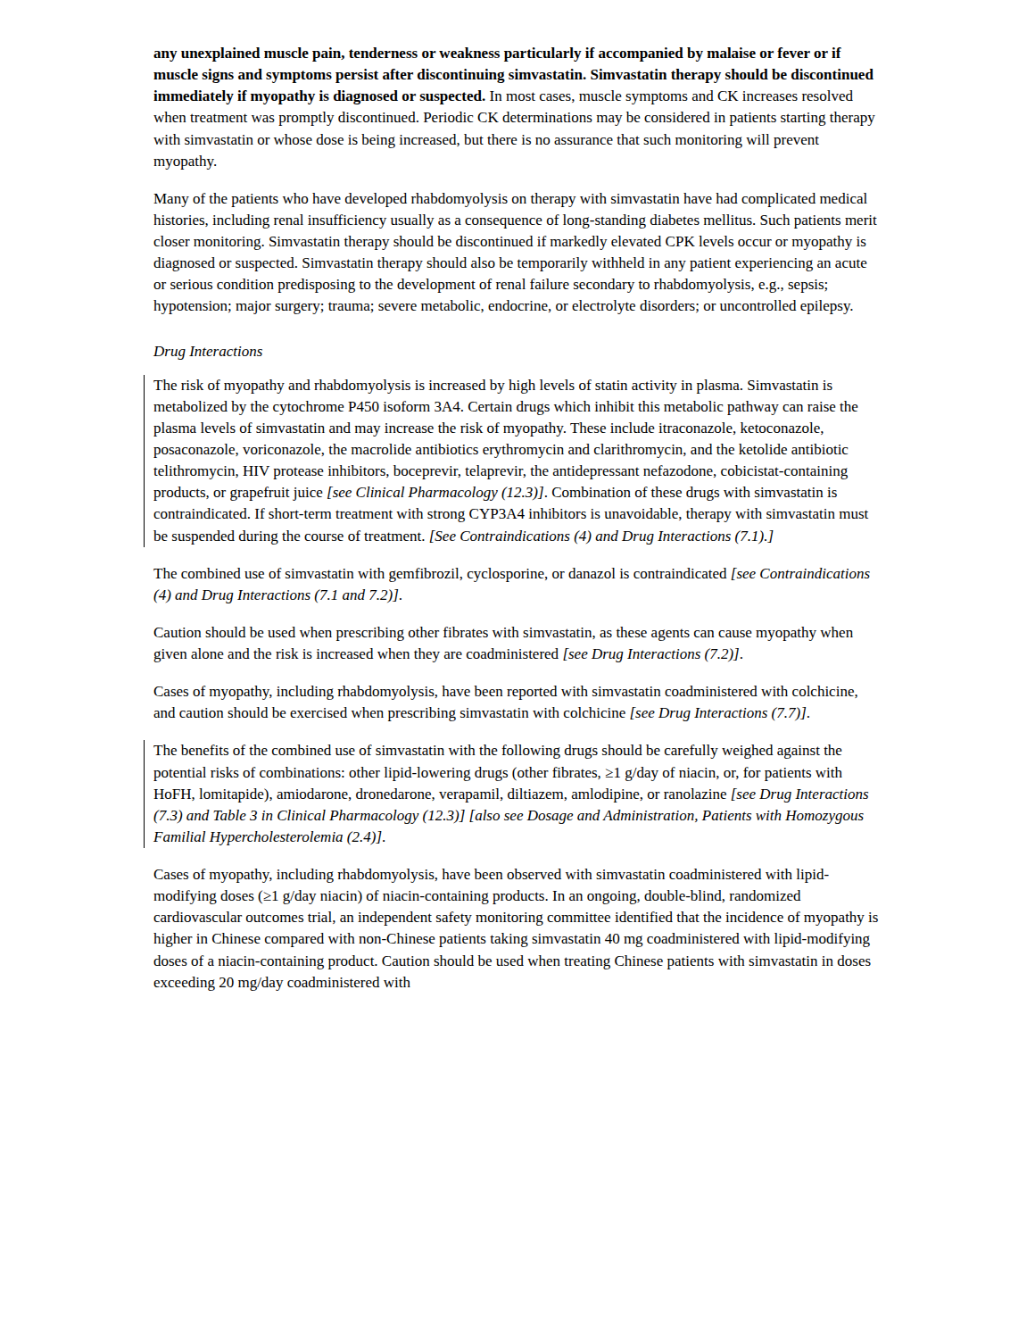any unexplained muscle pain, tenderness or weakness particularly if accompanied by malaise or fever or if muscle signs and symptoms persist after discontinuing simvastatin. Simvastatin therapy should be discontinued immediately if myopathy is diagnosed or suspected. In most cases, muscle symptoms and CK increases resolved when treatment was promptly discontinued. Periodic CK determinations may be considered in patients starting therapy with simvastatin or whose dose is being increased, but there is no assurance that such monitoring will prevent myopathy.
Many of the patients who have developed rhabdomyolysis on therapy with simvastatin have had complicated medical histories, including renal insufficiency usually as a consequence of long-standing diabetes mellitus. Such patients merit closer monitoring. Simvastatin therapy should be discontinued if markedly elevated CPK levels occur or myopathy is diagnosed or suspected. Simvastatin therapy should also be temporarily withheld in any patient experiencing an acute or serious condition predisposing to the development of renal failure secondary to rhabdomyolysis, e.g., sepsis; hypotension; major surgery; trauma; severe metabolic, endocrine, or electrolyte disorders; or uncontrolled epilepsy.
Drug Interactions
The risk of myopathy and rhabdomyolysis is increased by high levels of statin activity in plasma. Simvastatin is metabolized by the cytochrome P450 isoform 3A4. Certain drugs which inhibit this metabolic pathway can raise the plasma levels of simvastatin and may increase the risk of myopathy. These include itraconazole, ketoconazole, posaconazole, voriconazole, the macrolide antibiotics erythromycin and clarithromycin, and the ketolide antibiotic telithromycin, HIV protease inhibitors, boceprevir, telaprevir, the antidepressant nefazodone, cobicistat-containing products, or grapefruit juice [see Clinical Pharmacology (12.3)]. Combination of these drugs with simvastatin is contraindicated. If short-term treatment with strong CYP3A4 inhibitors is unavoidable, therapy with simvastatin must be suspended during the course of treatment. [See Contraindications (4) and Drug Interactions (7.1).]
The combined use of simvastatin with gemfibrozil, cyclosporine, or danazol is contraindicated [see Contraindications (4) and Drug Interactions (7.1 and 7.2)].
Caution should be used when prescribing other fibrates with simvastatin, as these agents can cause myopathy when given alone and the risk is increased when they are coadministered [see Drug Interactions (7.2)].
Cases of myopathy, including rhabdomyolysis, have been reported with simvastatin coadministered with colchicine, and caution should be exercised when prescribing simvastatin with colchicine [see Drug Interactions (7.7)].
The benefits of the combined use of simvastatin with the following drugs should be carefully weighed against the potential risks of combinations: other lipid-lowering drugs (other fibrates, ≥1 g/day of niacin, or, for patients with HoFH, lomitapide), amiodarone, dronedarone, verapamil, diltiazem, amlodipine, or ranolazine [see Drug Interactions (7.3) and Table 3 in Clinical Pharmacology (12.3)] [also see Dosage and Administration, Patients with Homozygous Familial Hypercholesterolemia (2.4)].
Cases of myopathy, including rhabdomyolysis, have been observed with simvastatin coadministered with lipid-modifying doses (≥1 g/day niacin) of niacin-containing products. In an ongoing, double-blind, randomized cardiovascular outcomes trial, an independent safety monitoring committee identified that the incidence of myopathy is higher in Chinese compared with non-Chinese patients taking simvastatin 40 mg coadministered with lipid-modifying doses of a niacin-containing product. Caution should be used when treating Chinese patients with simvastatin in doses exceeding 20 mg/day coadministered with